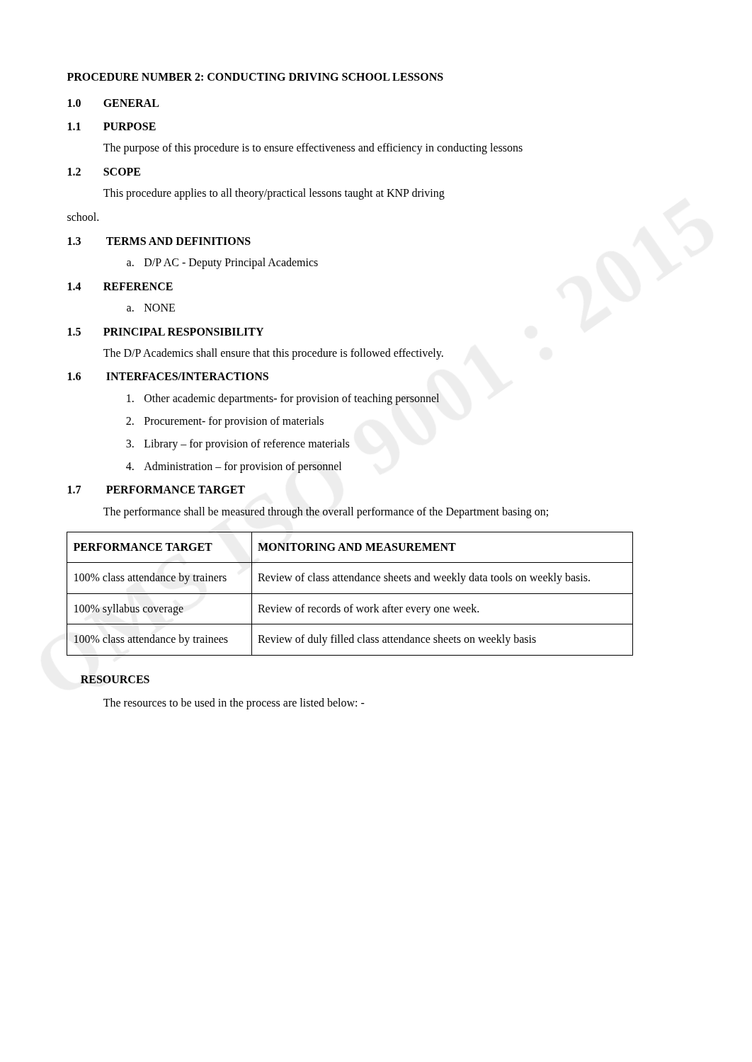QMS ISO 9001 : 2015
Procedure Number 2: Conducting Driving School Lessons
1.0 General
1.1 Purpose
The purpose of this procedure is to ensure effectiveness and efficiency in conducting lessons
1.2 Scope
This procedure applies to all theory/practical lessons taught at KNP driving
school.
1.3 Terms and Definitions
D/P AC - Deputy Principal Academics
1.4 Reference
NONE
1.5 Principal Responsibility
The D/P Academics shall ensure that this procedure is followed effectively.
1.6 Interfaces/Interactions
Other academic departments- for provision of teaching personnel
Procurement- for provision of materials
Library – for provision of reference materials
Administration – for provision of personnel
1.7 Performance Target
The performance shall be measured through the overall performance of the Department basing on;
| PERFORMANCE TARGET | MONITORING AND MEASUREMENT |
| --- | --- |
| 100% class attendance by trainers | Review of class attendance sheets and weekly data tools on weekly basis. |
| 100% syllabus coverage | Review of records of work after every one week. |
| 100% class attendance by trainees | Review of duly filled class attendance sheets on weekly basis |
Resources
The resources to be used in the process are listed below: -